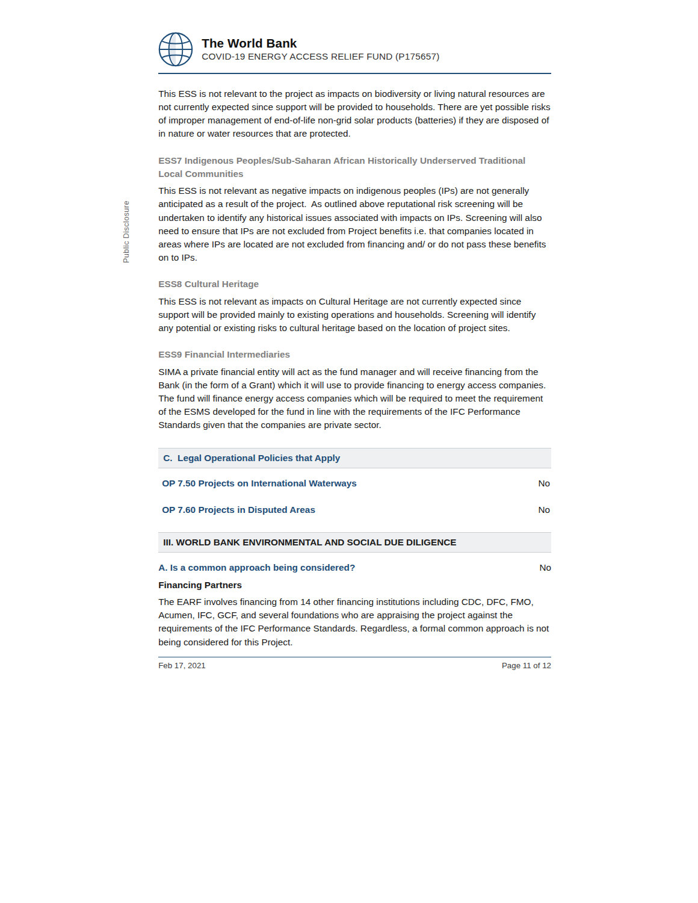Public Disclosure
The World Bank
COVID-19 ENERGY ACCESS RELIEF FUND (P175657)
This ESS is not relevant to the project as impacts on biodiversity or living natural resources are not currently expected since support will be provided to households. There are yet possible risks of improper management of end-of-life non-grid solar products (batteries) if they are disposed of in nature or water resources that are protected.
ESS7 Indigenous Peoples/Sub-Saharan African Historically Underserved Traditional Local Communities
This ESS is not relevant as negative impacts on indigenous peoples (IPs) are not generally anticipated as a result of the project. As outlined above reputational risk screening will be undertaken to identify any historical issues associated with impacts on IPs. Screening will also need to ensure that IPs are not excluded from Project benefits i.e. that companies located in areas where IPs are located are not excluded from financing and/ or do not pass these benefits on to IPs.
ESS8 Cultural Heritage
This ESS is not relevant as impacts on Cultural Heritage are not currently expected since support will be provided mainly to existing operations and households. Screening will identify any potential or existing risks to cultural heritage based on the location of project sites.
ESS9 Financial Intermediaries
SIMA a private financial entity will act as the fund manager and will receive financing from the Bank (in the form of a Grant) which it will use to provide financing to energy access companies. The fund will finance energy access companies which will be required to meet the requirement of the ESMS developed for the fund in line with the requirements of the IFC Performance Standards given that the companies are private sector.
C. Legal Operational Policies that Apply
OP 7.50 Projects on International Waterways No
OP 7.60 Projects in Disputed Areas No
III. WORLD BANK ENVIRONMENTAL AND SOCIAL DUE DILIGENCE
A. Is a common approach being considered? No
Financing Partners
The EARF involves financing from 14 other financing institutions including CDC, DFC, FMO, Acumen, IFC, GCF, and several foundations who are appraising the project against the requirements of the IFC Performance Standards. Regardless, a formal common approach is not being considered for this Project.
Feb 17, 2021 Page 11 of 12